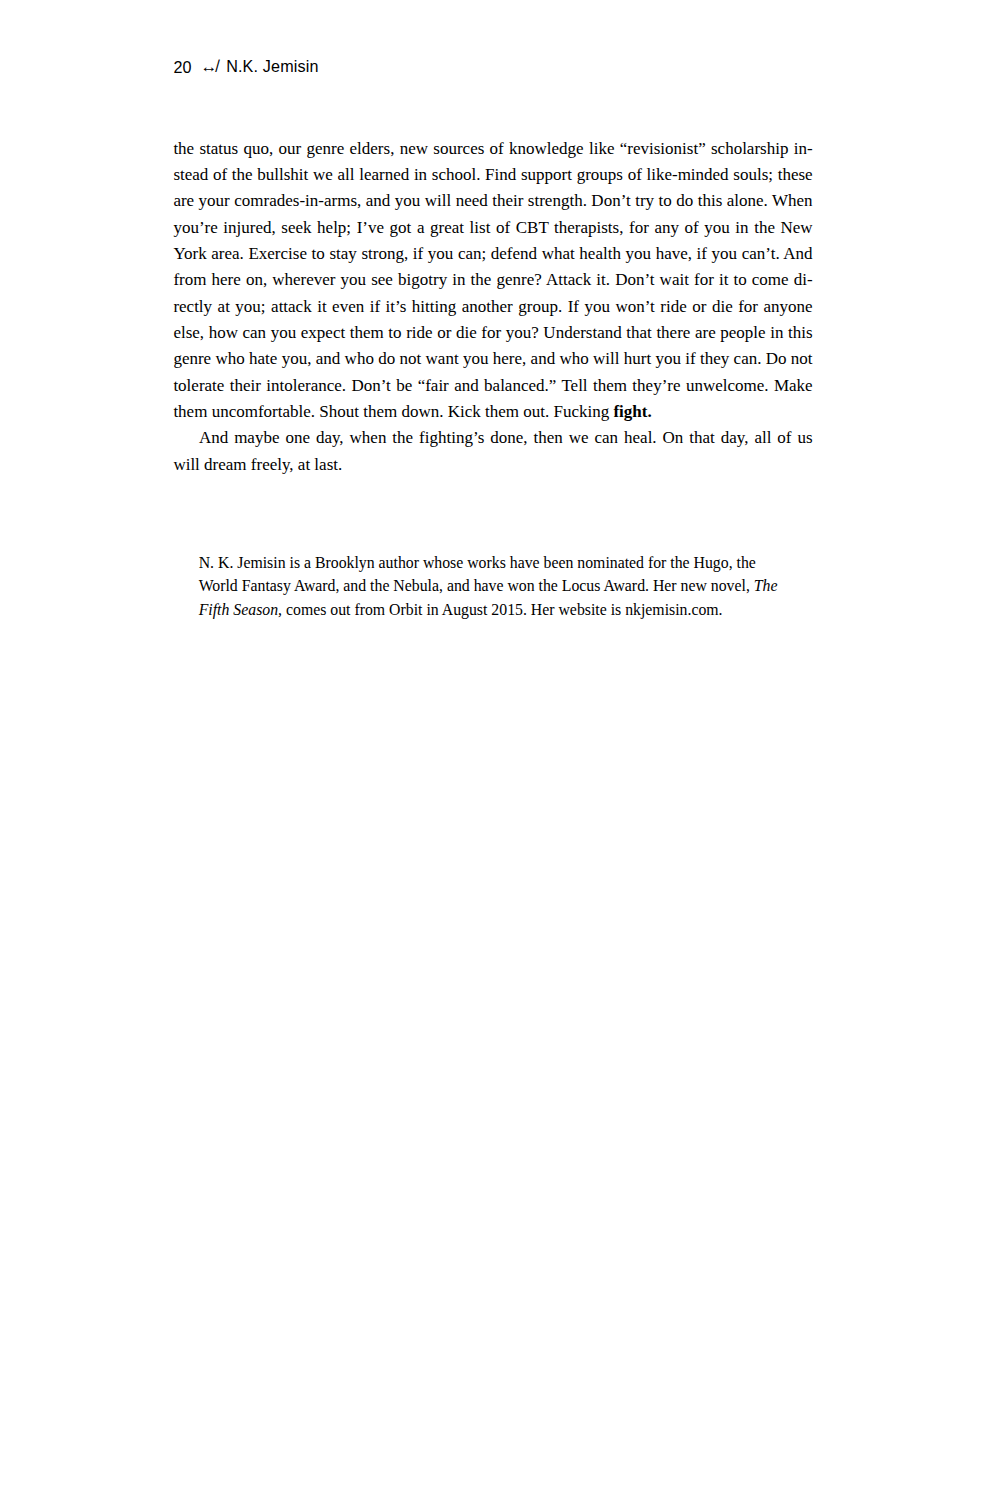20↮N.K. Jemisin
the status quo, our genre elders, new sources of knowledge like “revisionist” scholarship instead of the bullshit we all learned in school. Find support groups of like-minded souls; these are your comrades-in-arms, and you will need their strength. Don’t try to do this alone. When you’re injured, seek help; I’ve got a great list of CBT therapists, for any of you in the New York area. Exercise to stay strong, if you can; defend what health you have, if you can’t. And from here on, wherever you see bigotry in the genre? Attack it. Don’t wait for it to come directly at you; attack it even if it’s hitting another group. If you won’t ride or die for anyone else, how can you expect them to ride or die for you? Understand that there are people in this genre who hate you, and who do not want you here, and who will hurt you if they can. Do not tolerate their intolerance. Don’t be “fair and balanced.” Tell them they’re unwelcome. Make them uncomfortable. Shout them down. Kick them out. Fucking fight.
And maybe one day, when the fighting’s done, then we can heal. On that day, all of us will dream freely, at last.
N. K. Jemisin is a Brooklyn author whose works have been nominated for the Hugo, the World Fantasy Award, and the Nebula, and have won the Locus Award. Her new novel, The Fifth Season, comes out from Orbit in August 2015. Her website is nkjemisin.com.